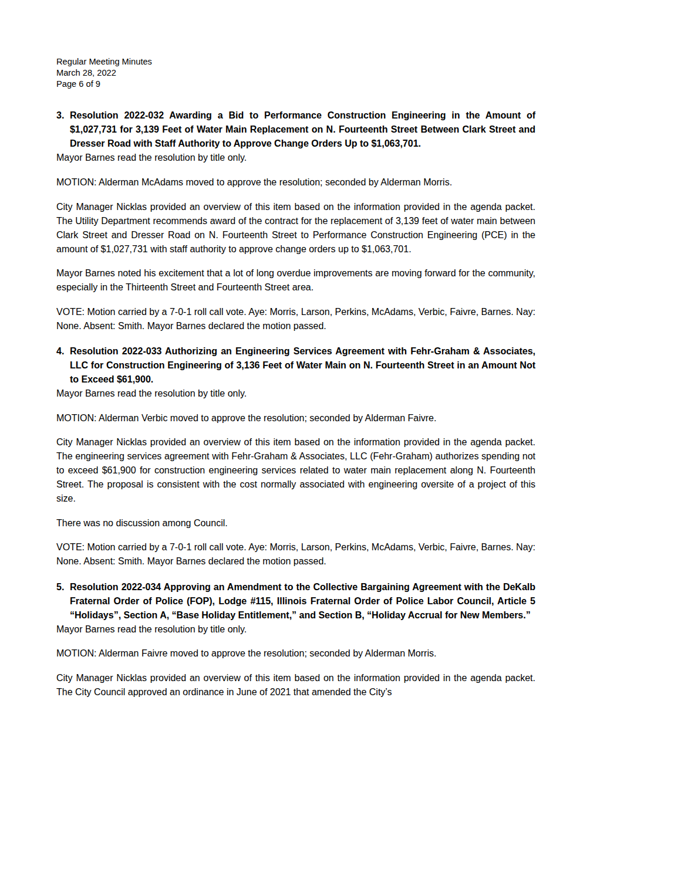Regular Meeting Minutes
March 28, 2022
Page 6 of 9
3. Resolution 2022-032 Awarding a Bid to Performance Construction Engineering in the Amount of $1,027,731 for 3,139 Feet of Water Main Replacement on N. Fourteenth Street Between Clark Street and Dresser Road with Staff Authority to Approve Change Orders Up to $1,063,701.
Mayor Barnes read the resolution by title only.
MOTION: Alderman McAdams moved to approve the resolution; seconded by Alderman Morris.
City Manager Nicklas provided an overview of this item based on the information provided in the agenda packet. The Utility Department recommends award of the contract for the replacement of 3,139 feet of water main between Clark Street and Dresser Road on N. Fourteenth Street to Performance Construction Engineering (PCE) in the amount of $1,027,731 with staff authority to approve change orders up to $1,063,701.
Mayor Barnes noted his excitement that a lot of long overdue improvements are moving forward for the community, especially in the Thirteenth Street and Fourteenth Street area.
VOTE: Motion carried by a 7-0-1 roll call vote. Aye: Morris, Larson, Perkins, McAdams, Verbic, Faivre, Barnes. Nay: None. Absent: Smith. Mayor Barnes declared the motion passed.
4. Resolution 2022-033 Authorizing an Engineering Services Agreement with Fehr-Graham & Associates, LLC for Construction Engineering of 3,136 Feet of Water Main on N. Fourteenth Street in an Amount Not to Exceed $61,900.
Mayor Barnes read the resolution by title only.
MOTION: Alderman Verbic moved to approve the resolution; seconded by Alderman Faivre.
City Manager Nicklas provided an overview of this item based on the information provided in the agenda packet. The engineering services agreement with Fehr-Graham & Associates, LLC (Fehr-Graham) authorizes spending not to exceed $61,900 for construction engineering services related to water main replacement along N. Fourteenth Street. The proposal is consistent with the cost normally associated with engineering oversite of a project of this size.
There was no discussion among Council.
VOTE: Motion carried by a 7-0-1 roll call vote. Aye: Morris, Larson, Perkins, McAdams, Verbic, Faivre, Barnes. Nay: None. Absent: Smith. Mayor Barnes declared the motion passed.
5. Resolution 2022-034 Approving an Amendment to the Collective Bargaining Agreement with the DeKalb Fraternal Order of Police (FOP), Lodge #115, Illinois Fraternal Order of Police Labor Council, Article 5 “Holidays”, Section A, “Base Holiday Entitlement,” and Section B, “Holiday Accrual for New Members.”
Mayor Barnes read the resolution by title only.
MOTION: Alderman Faivre moved to approve the resolution; seconded by Alderman Morris.
City Manager Nicklas provided an overview of this item based on the information provided in the agenda packet. The City Council approved an ordinance in June of 2021 that amended the City’s